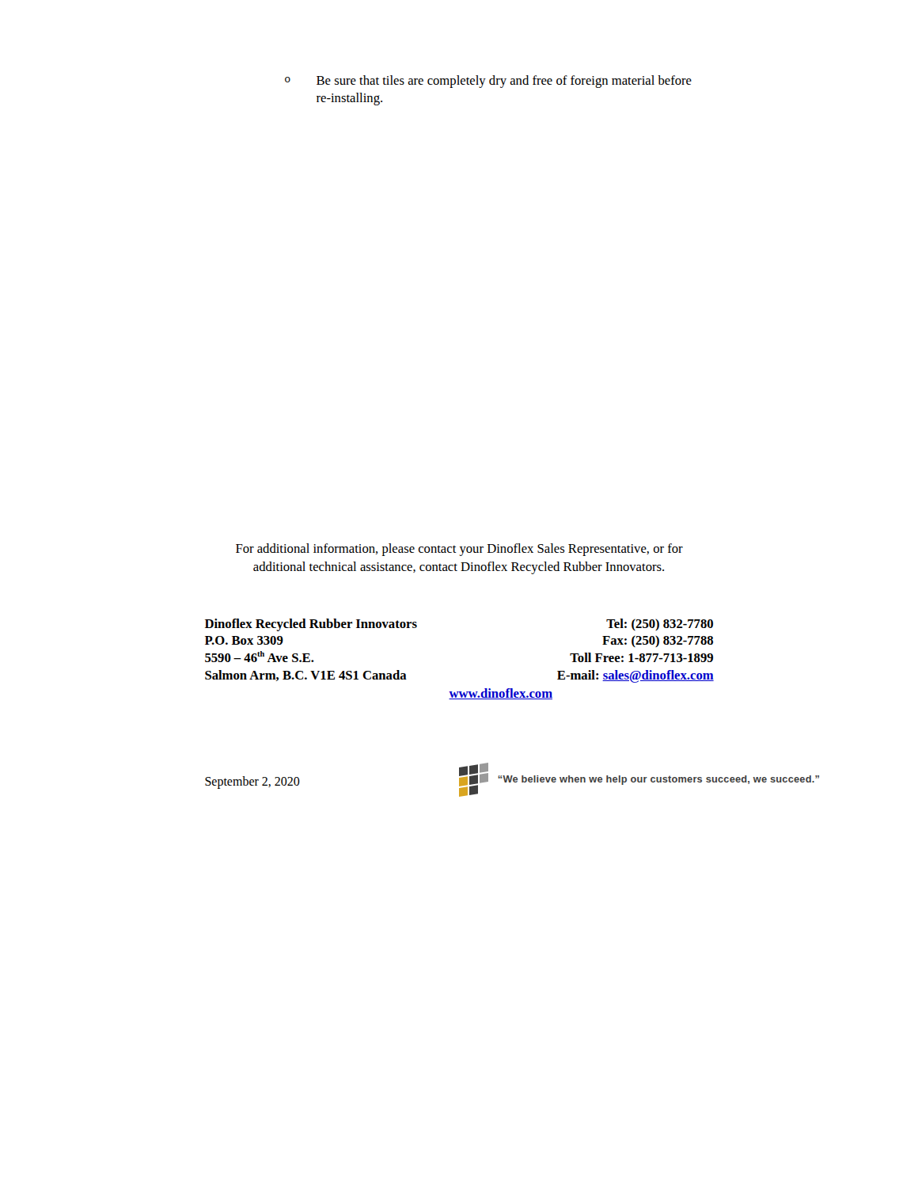o
Be sure that tiles are completely dry and free of foreign material before re-installing.
For additional information, please contact your Dinoflex Sales Representative, or for additional technical assistance, contact Dinoflex Recycled Rubber Innovators.
Dinoflex Recycled Rubber Innovators Tel: (250) 832-7780
P.O. Box 3309 Fax: (250) 832-7788
5590 – 46th Ave S.E. Toll Free: 1-877-713-1899
Salmon Arm, B.C. V1E 4S1 Canada E-mail: sales@dinoflex.com
www.dinoflex.com
September 2, 2020
“We believe when we help our customers succeed, we succeed.”